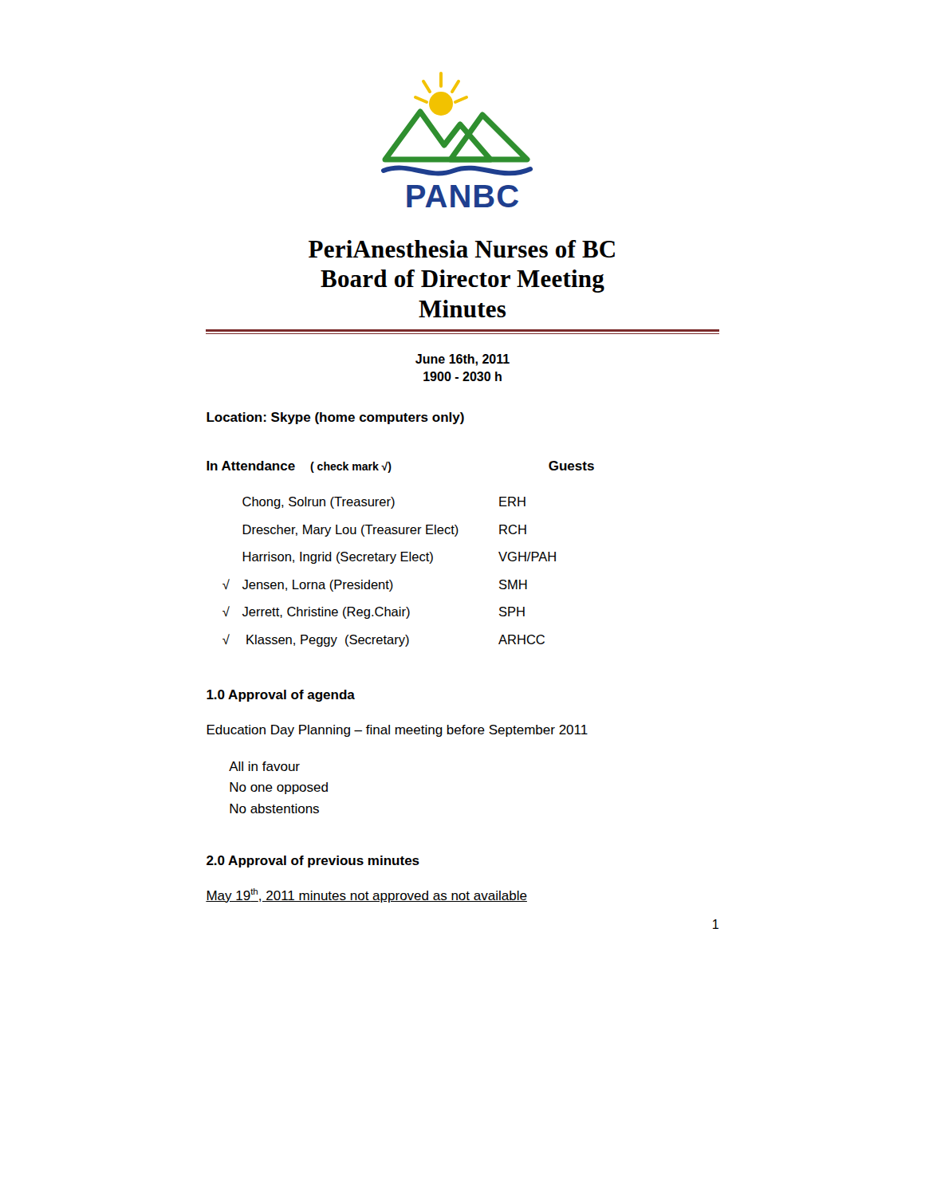PANBC
PeriAnesthesia Nurses of BC
Board of Director Meeting
Minutes
June 16th, 2011
1900 - 2030 h
Location: Skype (home computers only)
In Attendance ( check mark √) Guests
| | Chong, Solrun (Treasurer) | ERH |
| | Drescher, Mary Lou (Treasurer Elect) | RCH |
| | Harrison, Ingrid (Secretary Elect) | VGH/PAH |
| √ | Jensen, Lorna (President) | SMH |
| √ | Jerrett, Christine (Reg.Chair) | SPH |
| √ | Klassen, Peggy (Secretary) | ARHCC |
1.0 Approval of agenda
Education Day Planning – final meeting before September 2011
All in favour
No one opposed
No abstentions
2.0 Approval of previous minutes
May 19th, 2011 minutes not approved as not available
1